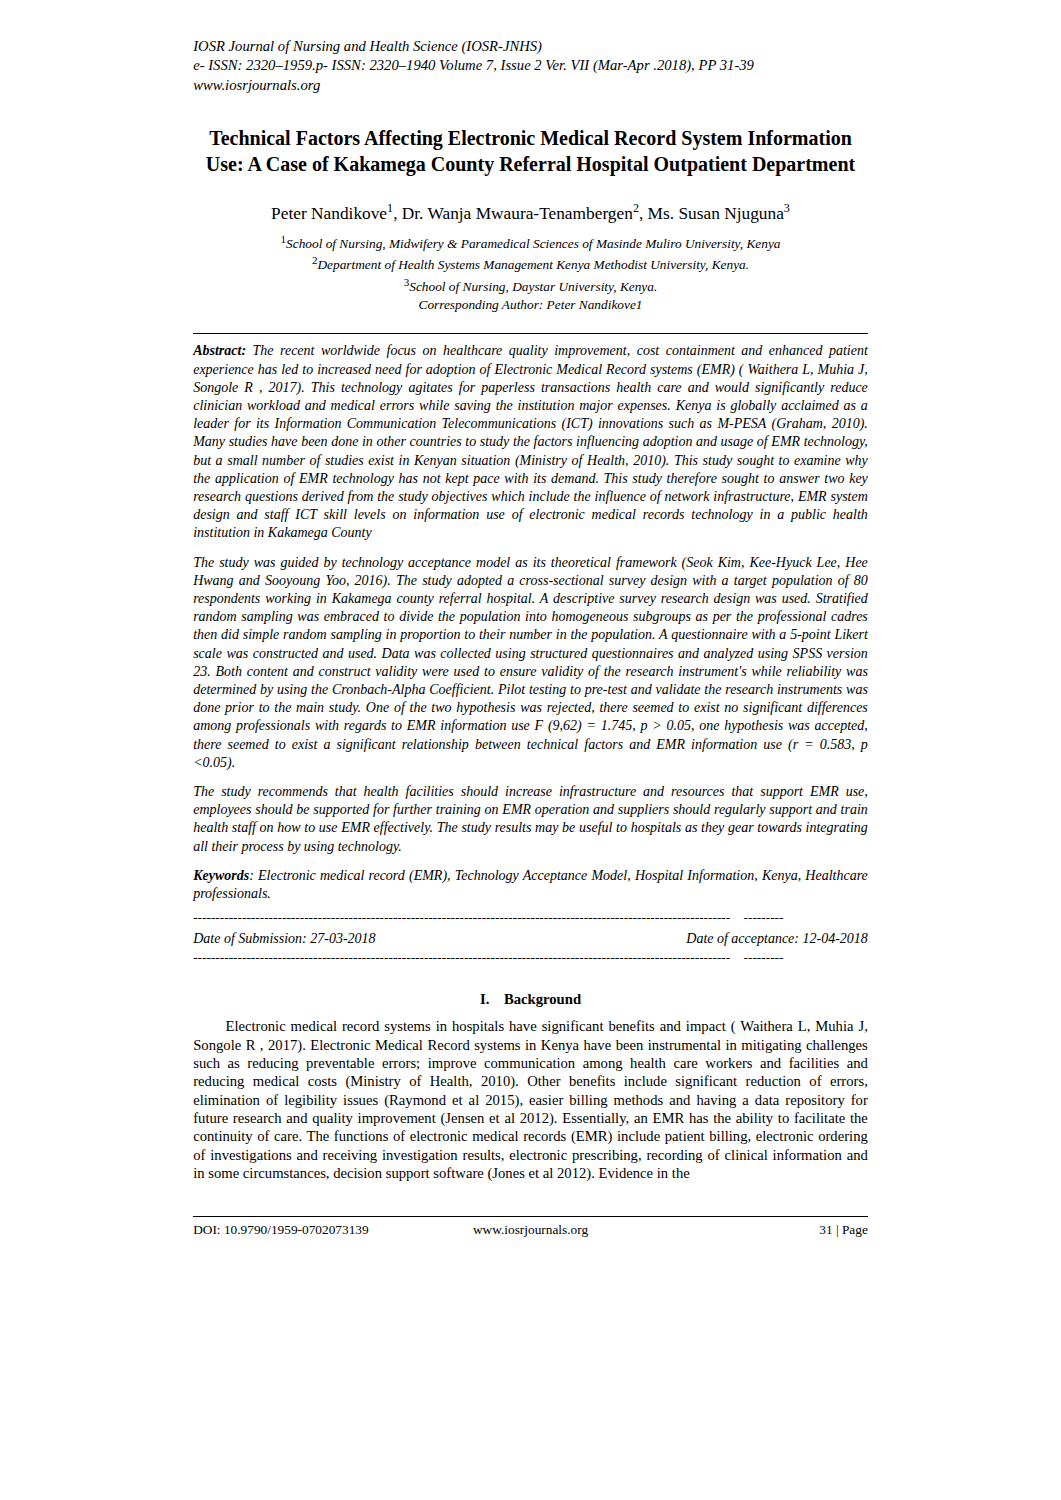IOSR Journal of Nursing and Health Science (IOSR-JNHS)
e- ISSN: 2320–1959.p- ISSN: 2320–1940 Volume 7, Issue 2 Ver. VII (Mar-Apr .2018), PP 31-39
www.iosrjournals.org
Technical Factors Affecting Electronic Medical Record System Information Use: A Case of Kakamega County Referral Hospital Outpatient Department
Peter Nandikove1, Dr. Wanja Mwaura-Tenambergen2, Ms. Susan Njuguna3
1School of Nursing, Midwifery & Paramedical Sciences of Masinde Muliro University, Kenya
2Department of Health Systems Management Kenya Methodist University, Kenya.
3School of Nursing, Daystar University, Kenya.
Corresponding Author: Peter Nandikove1
Abstract: The recent worldwide focus on healthcare quality improvement, cost containment and enhanced patient experience has led to increased need for adoption of Electronic Medical Record systems (EMR) ( Waithera L, Muhia J, Songole R , 2017). This technology agitates for paperless transactions health care and would significantly reduce clinician workload and medical errors while saving the institution major expenses. Kenya is globally acclaimed as a leader for its Information Communication Telecommunications (ICT) innovations such as M-PESA (Graham, 2010). Many studies have been done in other countries to study the factors influencing adoption and usage of EMR technology, but a small number of studies exist in Kenyan situation (Ministry of Health, 2010). This study sought to examine why the application of EMR technology has not kept pace with its demand. This study therefore sought to answer two key research questions derived from the study objectives which include the influence of network infrastructure, EMR system design and staff ICT skill levels on information use of electronic medical records technology in a public health institution in Kakamega County
The study was guided by technology acceptance model as its theoretical framework (Seok Kim, Kee-Hyuck Lee, Hee Hwang and Sooyoung Yoo, 2016). The study adopted a cross-sectional survey design with a target population of 80 respondents working in Kakamega county referral hospital. A descriptive survey research design was used. Stratified random sampling was embraced to divide the population into homogeneous subgroups as per the professional cadres then did simple random sampling in proportion to their number in the population. A questionnaire with a 5-point Likert scale was constructed and used. Data was collected using structured questionnaires and analyzed using SPSS version 23. Both content and construct validity were used to ensure validity of the research instrument's while reliability was determined by using the Cronbach-Alpha Coefficient. Pilot testing to pre-test and validate the research instruments was done prior to the main study. One of the two hypothesis was rejected, there seemed to exist no significant differences among professionals with regards to EMR information use F (9,62) = 1.745, p > 0.05, one hypothesis was accepted, there seemed to exist a significant relationship between technical factors and EMR information use (r = 0.583, p <0.05).
The study recommends that health facilities should increase infrastructure and resources that support EMR use, employees should be supported for further training on EMR operation and suppliers should regularly support and train health staff on how to use EMR effectively. The study results may be useful to hospitals as they gear towards integrating all their process by using technology.
Keywords: Electronic medical record (EMR), Technology Acceptance Model, Hospital Information, Kenya, Healthcare professionals.
------------------------------------------------------------------------------------------------------------------------- ---------
Date of Submission: 27-03-2018 Date of acceptance: 12-04-2018
------------------------------------------------------------------------------------------------------------------------- ---------
I. Background
Electronic medical record systems in hospitals have significant benefits and impact ( Waithera L, Muhia J, Songole R , 2017). Electronic Medical Record systems in Kenya have been instrumental in mitigating challenges such as reducing preventable errors; improve communication among health care workers and facilities and reducing medical costs (Ministry of Health, 2010). Other benefits include significant reduction of errors, elimination of legibility issues (Raymond et al 2015), easier billing methods and having a data repository for future research and quality improvement (Jensen et al 2012). Essentially, an EMR has the ability to facilitate the continuity of care. The functions of electronic medical records (EMR) include patient billing, electronic ordering of investigations and receiving investigation results, electronic prescribing, recording of clinical information and in some circumstances, decision support software (Jones et al 2012). Evidence in the
DOI: 10.9790/1959-0702073139 www.iosrjournals.org 31 | Page